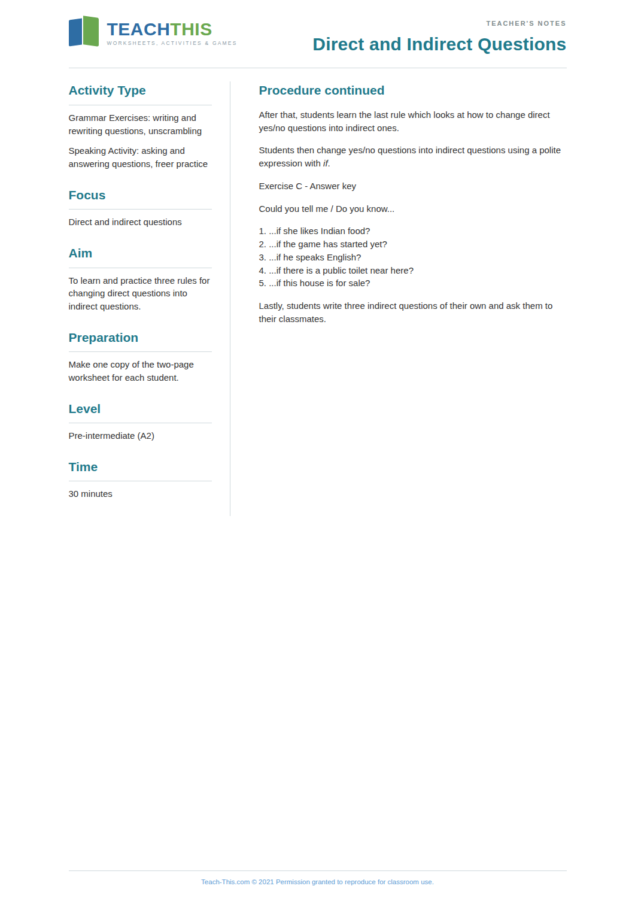TEACHTHIS
Worksheets, Activities & Games
Teacher's Notes
Direct and Indirect Questions
Activity Type
Grammar Exercises: writing and rewriting questions, unscrambling
Speaking Activity: asking and answering questions, freer practice
Focus
Direct and indirect questions
Aim
To learn and practice three rules for changing direct questions into indirect questions.
Preparation
Make one copy of the two-page worksheet for each student.
Level
Pre-intermediate (A2)
Time
30 minutes
Procedure continued
After that, students learn the last rule which looks at how to change direct yes/no questions into indirect ones.
Students then change yes/no questions into indirect questions using a polite expression with if.
Exercise C - Answer key
Could you tell me / Do you know...
1. ...if she likes Indian food?
2. ...if the game has started yet?
3. ...if he speaks English?
4. ...if there is a public toilet near here?
5. ...if this house is for sale?
Lastly, students write three indirect questions of their own and ask them to their classmates.
Teach-This.com © 2021 Permission granted to reproduce for classroom use.